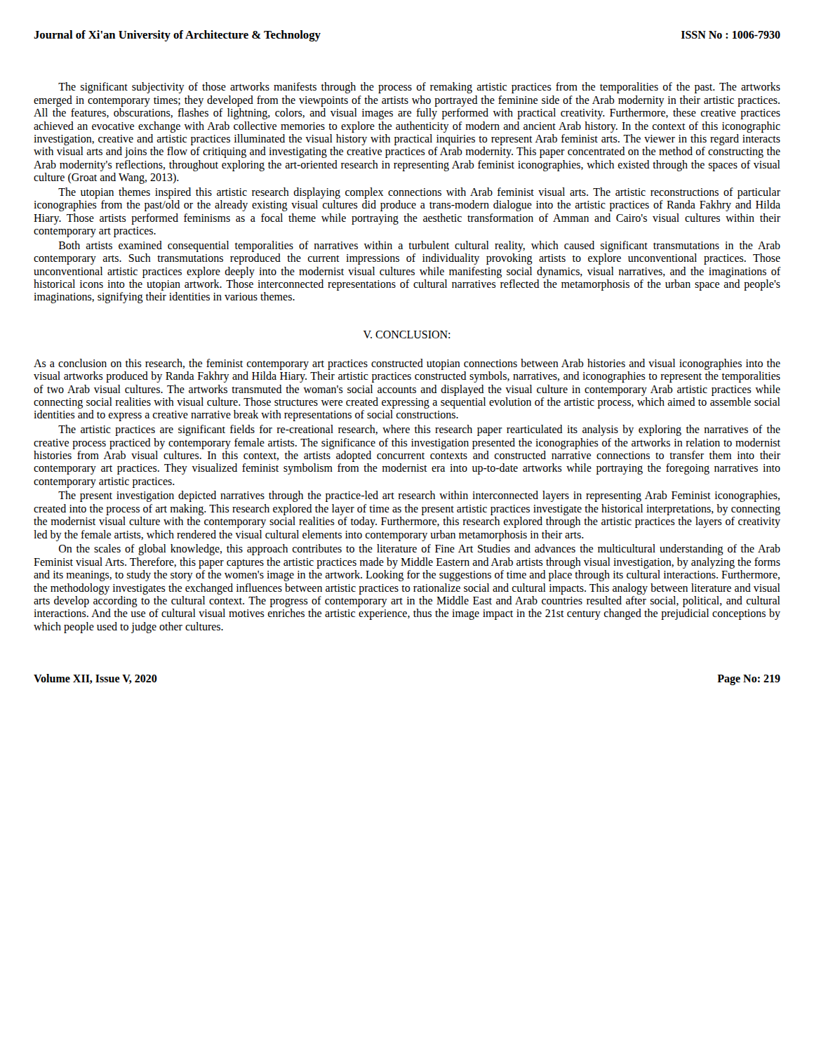Journal of Xi'an University of Architecture & Technology
ISSN No : 1006-7930
The significant subjectivity of those artworks manifests through the process of remaking artistic practices from the temporalities of the past. The artworks emerged in contemporary times; they developed from the viewpoints of the artists who portrayed the feminine side of the Arab modernity in their artistic practices. All the features, obscurations, flashes of lightning, colors, and visual images are fully performed with practical creativity. Furthermore, these creative practices achieved an evocative exchange with Arab collective memories to explore the authenticity of modern and ancient Arab history. In the context of this iconographic investigation, creative and artistic practices illuminated the visual history with practical inquiries to represent Arab feminist arts. The viewer in this regard interacts with visual arts and joins the flow of critiquing and investigating the creative practices of Arab modernity. This paper concentrated on the method of constructing the Arab modernity's reflections, throughout exploring the art-oriented research in representing Arab feminist iconographies, which existed through the spaces of visual culture (Groat and Wang, 2013).
The utopian themes inspired this artistic research displaying complex connections with Arab feminist visual arts. The artistic reconstructions of particular iconographies from the past/old or the already existing visual cultures did produce a trans-modern dialogue into the artistic practices of Randa Fakhry and Hilda Hiary. Those artists performed feminisms as a focal theme while portraying the aesthetic transformation of Amman and Cairo's visual cultures within their contemporary art practices.
Both artists examined consequential temporalities of narratives within a turbulent cultural reality, which caused significant transmutations in the Arab contemporary arts. Such transmutations reproduced the current impressions of individuality provoking artists to explore unconventional practices. Those unconventional artistic practices explore deeply into the modernist visual cultures while manifesting social dynamics, visual narratives, and the imaginations of historical icons into the utopian artwork. Those interconnected representations of cultural narratives reflected the metamorphosis of the urban space and people's imaginations, signifying their identities in various themes.
V. CONCLUSION:
As a conclusion on this research, the feminist contemporary art practices constructed utopian connections between Arab histories and visual iconographies into the visual artworks produced by Randa Fakhry and Hilda Hiary. Their artistic practices constructed symbols, narratives, and iconographies to represent the temporalities of two Arab visual cultures. The artworks transmuted the woman's social accounts and displayed the visual culture in contemporary Arab artistic practices while connecting social realities with visual culture. Those structures were created expressing a sequential evolution of the artistic process, which aimed to assemble social identities and to express a creative narrative break with representations of social constructions.
The artistic practices are significant fields for re-creational research, where this research paper rearticulated its analysis by exploring the narratives of the creative process practiced by contemporary female artists. The significance of this investigation presented the iconographies of the artworks in relation to modernist histories from Arab visual cultures. In this context, the artists adopted concurrent contexts and constructed narrative connections to transfer them into their contemporary art practices. They visualized feminist symbolism from the modernist era into up-to-date artworks while portraying the foregoing narratives into contemporary artistic practices.
The present investigation depicted narratives through the practice-led art research within interconnected layers in representing Arab Feminist iconographies, created into the process of art making. This research explored the layer of time as the present artistic practices investigate the historical interpretations, by connecting the modernist visual culture with the contemporary social realities of today. Furthermore, this research explored through the artistic practices the layers of creativity led by the female artists, which rendered the visual cultural elements into contemporary urban metamorphosis in their arts.
On the scales of global knowledge, this approach contributes to the literature of Fine Art Studies and advances the multicultural understanding of the Arab Feminist visual Arts. Therefore, this paper captures the artistic practices made by Middle Eastern and Arab artists through visual investigation, by analyzing the forms and its meanings, to study the story of the women's image in the artwork. Looking for the suggestions of time and place through its cultural interactions. Furthermore, the methodology investigates the exchanged influences between artistic practices to rationalize social and cultural impacts. This analogy between literature and visual arts develop according to the cultural context. The progress of contemporary art in the Middle East and Arab countries resulted after social, political, and cultural interactions. And the use of cultural visual motives enriches the artistic experience, thus the image impact in the 21st century changed the prejudicial conceptions by which people used to judge other cultures.
Volume XII, Issue V, 2020
Page No: 219